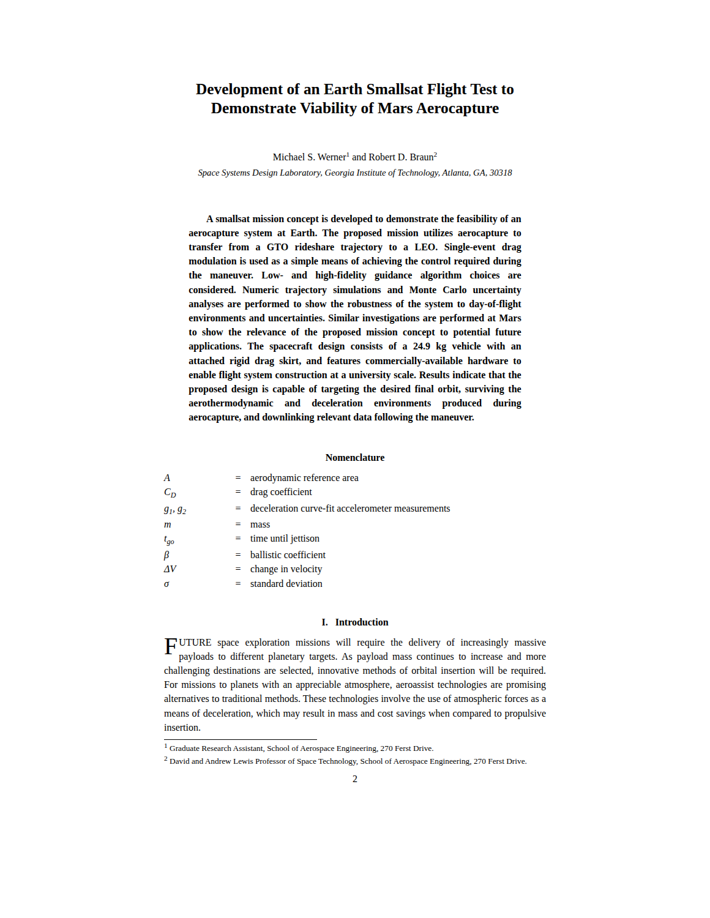Development of an Earth Smallsat Flight Test to
Demonstrate Viability of Mars Aerocapture
Michael S. Werner1 and Robert D. Braun2
Space Systems Design Laboratory, Georgia Institute of Technology, Atlanta, GA, 30318
A smallsat mission concept is developed to demonstrate the feasibility of an aerocapture system at Earth. The proposed mission utilizes aerocapture to transfer from a GTO rideshare trajectory to a LEO. Single-event drag modulation is used as a simple means of achieving the control required during the maneuver. Low- and high-fidelity guidance algorithm choices are considered. Numeric trajectory simulations and Monte Carlo uncertainty analyses are performed to show the robustness of the system to day-of-flight environments and uncertainties. Similar investigations are performed at Mars to show the relevance of the proposed mission concept to potential future applications. The spacecraft design consists of a 24.9 kg vehicle with an attached rigid drag skirt, and features commercially-available hardware to enable flight system construction at a university scale. Results indicate that the proposed design is capable of targeting the desired final orbit, surviving the aerothermodynamic and deceleration environments produced during aerocapture, and downlinking relevant data following the maneuver.
Nomenclature
| A | = | aerodynamic reference area |
| C D | = | drag coefficient |
| g 1 , g 2 | = | deceleration curve-fit accelerometer measurements |
| m | = | mass |
| t go | = | time until jettison |
| β | = | ballistic coefficient |
| ΔV | = | change in velocity |
| σ | = | standard deviation |
I. Introduction
FUTURE space exploration missions will require the delivery of increasingly massive payloads to different planetary targets. As payload mass continues to increase and more challenging destinations are selected, innovative methods of orbital insertion will be required. For missions to planets with an appreciable atmosphere, aeroassist technologies are promising alternatives to traditional methods. These technologies involve the use of atmospheric forces as a means of deceleration, which may result in mass and cost savings when compared to propulsive insertion.
1 Graduate Research Assistant, School of Aerospace Engineering, 270 Ferst Drive.
2 David and Andrew Lewis Professor of Space Technology, School of Aerospace Engineering, 270 Ferst Drive.
2